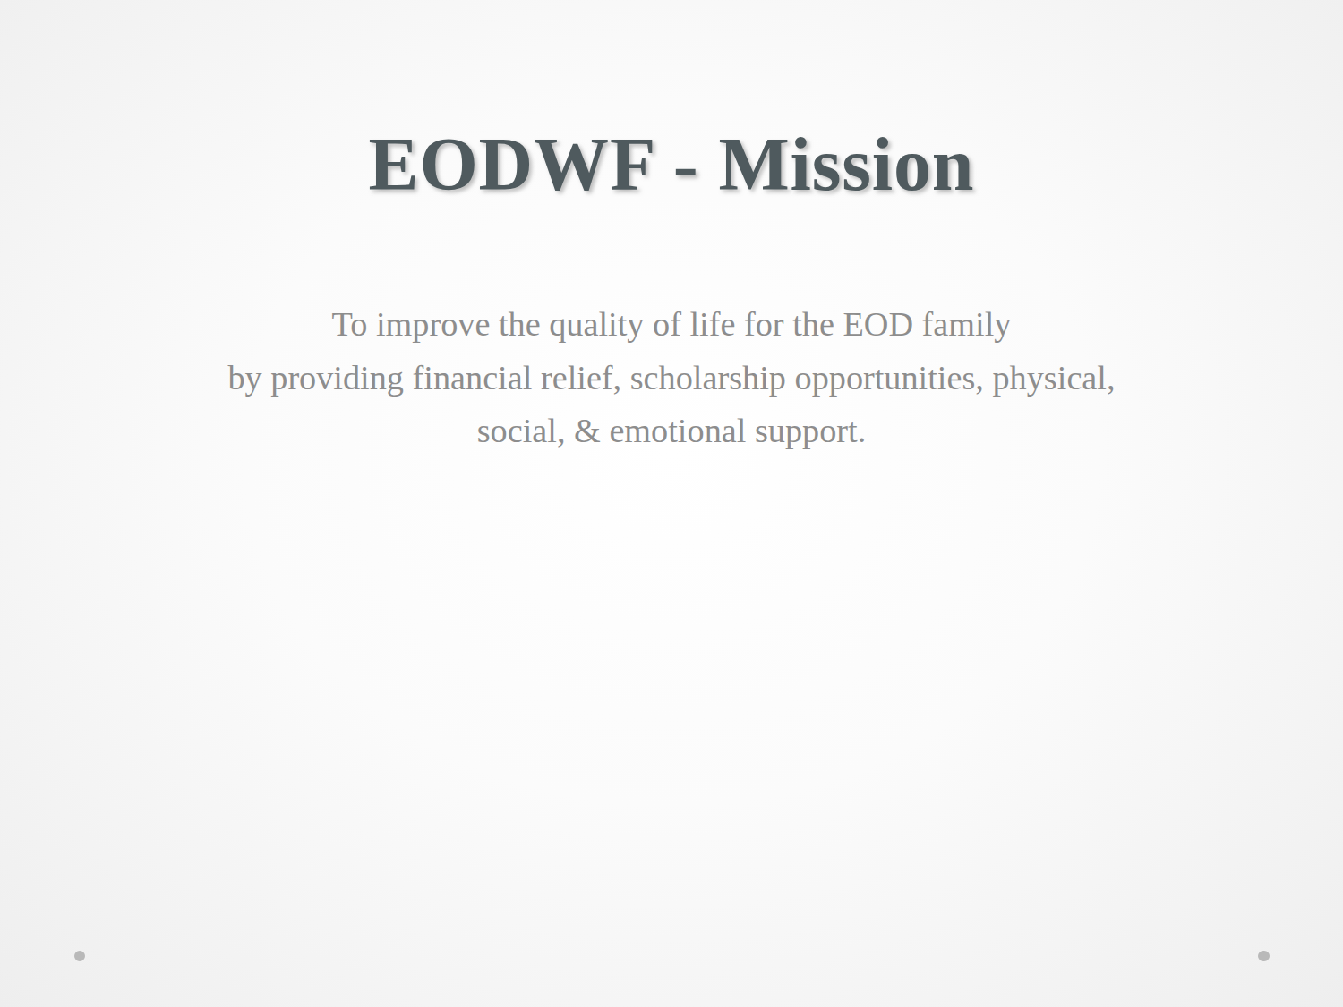EODWF - Mission
To improve the quality of life for the EOD family
by providing financial relief, scholarship opportunities, physical, social, & emotional support.